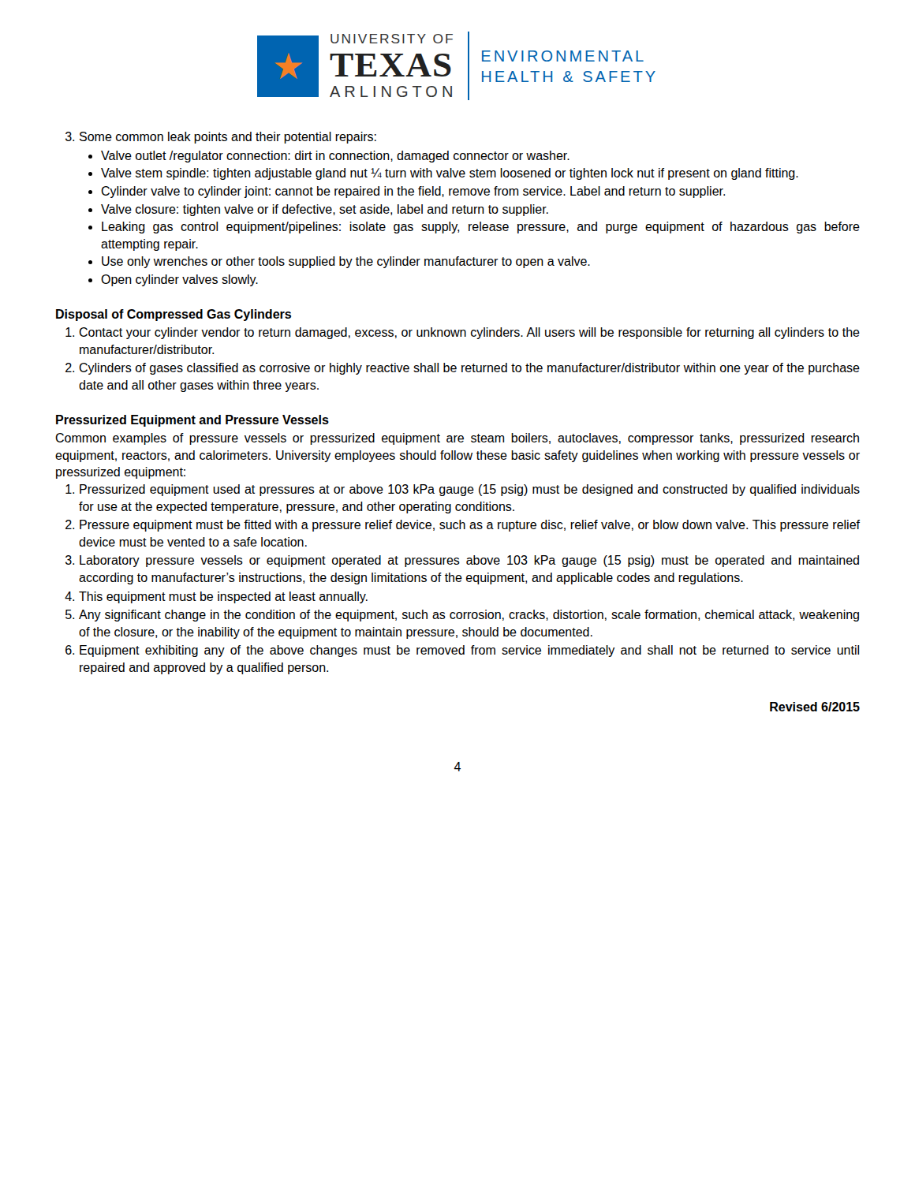UNIVERSITY OF
TEXAS
ARLINGTON ENVIRONMENTAL
HEALTH & SAFETY
Some common leak points and their potential repairs:
Valve outlet /regulator connection: dirt in connection, damaged connector or washer.
Valve stem spindle: tighten adjustable gland nut ¼ turn with valve stem loosened or tighten lock nut if present on gland fitting.
Cylinder valve to cylinder joint: cannot be repaired in the field, remove from service. Label and return to supplier.
Valve closure: tighten valve or if defective, set aside, label and return to supplier.
Leaking gas control equipment/pipelines: isolate gas supply, release pressure, and purge equipment of hazardous gas before attempting repair.
Use only wrenches or other tools supplied by the cylinder manufacturer to open a valve.
Open cylinder valves slowly.
Disposal of Compressed Gas Cylinders
Contact your cylinder vendor to return damaged, excess, or unknown cylinders. All users will be responsible for returning all cylinders to the manufacturer/distributor.
Cylinders of gases classified as corrosive or highly reactive shall be returned to the manufacturer/distributor within one year of the purchase date and all other gases within three years.
Pressurized Equipment and Pressure Vessels
Common examples of pressure vessels or pressurized equipment are steam boilers, autoclaves, compressor tanks, pressurized research equipment, reactors, and calorimeters. University employees should follow these basic safety guidelines when working with pressure vessels or pressurized equipment:
Pressurized equipment used at pressures at or above 103 kPa gauge (15 psig) must be designed and constructed by qualified individuals for use at the expected temperature, pressure, and other operating conditions.
Pressure equipment must be fitted with a pressure relief device, such as a rupture disc, relief valve, or blow down valve. This pressure relief device must be vented to a safe location.
Laboratory pressure vessels or equipment operated at pressures above 103 kPa gauge (15 psig) must be operated and maintained according to manufacturer’s instructions, the design limitations of the equipment, and applicable codes and regulations.
This equipment must be inspected at least annually.
Any significant change in the condition of the equipment, such as corrosion, cracks, distortion, scale formation, chemical attack, weakening of the closure, or the inability of the equipment to maintain pressure, should be documented.
Equipment exhibiting any of the above changes must be removed from service immediately and shall not be returned to service until repaired and approved by a qualified person.
Revised 6/2015
4